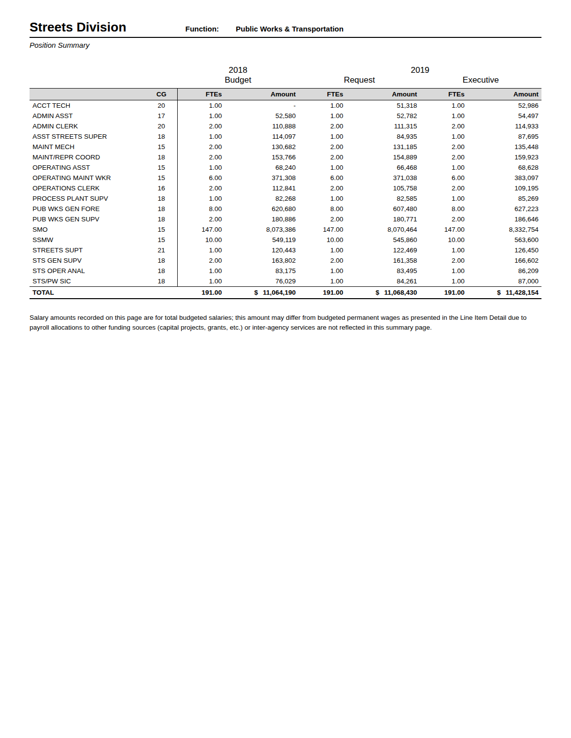Streets Division
Function: Public Works & Transportation
Position Summary
| | | 2018 | 2019 |
| | | Budget | Request | Executive |
| | CG | FTEs | Amount | FTEs | Amount | FTEs | Amount |
| ACCT TECH | 20 | 1.00 | - | 1.00 | 51,318 | 1.00 | 52,986 |
| ADMIN ASST | 17 | 1.00 | 52,580 | 1.00 | 52,782 | 1.00 | 54,497 |
| ADMIN CLERK | 20 | 2.00 | 110,888 | 2.00 | 111,315 | 2.00 | 114,933 |
| ASST STREETS SUPER | 18 | 1.00 | 114,097 | 1.00 | 84,935 | 1.00 | 87,695 |
| MAINT MECH | 15 | 2.00 | 130,682 | 2.00 | 131,185 | 2.00 | 135,448 |
| MAINT/REPR COORD | 18 | 2.00 | 153,766 | 2.00 | 154,889 | 2.00 | 159,923 |
| OPERATING ASST | 15 | 1.00 | 68,240 | 1.00 | 66,468 | 1.00 | 68,628 |
| OPERATING MAINT WKR | 15 | 6.00 | 371,308 | 6.00 | 371,038 | 6.00 | 383,097 |
| OPERATIONS CLERK | 16 | 2.00 | 112,841 | 2.00 | 105,758 | 2.00 | 109,195 |
| PROCESS PLANT SUPV | 18 | 1.00 | 82,268 | 1.00 | 82,585 | 1.00 | 85,269 |
| PUB WKS GEN FORE | 18 | 8.00 | 620,680 | 8.00 | 607,480 | 8.00 | 627,223 |
| PUB WKS GEN SUPV | 18 | 2.00 | 180,886 | 2.00 | 180,771 | 2.00 | 186,646 |
| SMO | 15 | 147.00 | 8,073,386 | 147.00 | 8,070,464 | 147.00 | 8,332,754 |
| SSMW | 15 | 10.00 | 549,119 | 10.00 | 545,860 | 10.00 | 563,600 |
| STREETS SUPT | 21 | 1.00 | 120,443 | 1.00 | 122,469 | 1.00 | 126,450 |
| STS GEN SUPV | 18 | 2.00 | 163,802 | 2.00 | 161,358 | 2.00 | 166,602 |
| STS OPER ANAL | 18 | 1.00 | 83,175 | 1.00 | 83,495 | 1.00 | 86,209 |
| STS/PW SIC | 18 | 1.00 | 76,029 | 1.00 | 84,261 | 1.00 | 87,000 |
| TOTAL | | 191.00 | $ 11,064,190 | 191.00 | $ 11,068,430 | 191.00 | $ 11,428,154 |
Salary amounts recorded on this page are for total budgeted salaries; this amount may differ from budgeted permanent wages as presented in the Line Item Detail due to payroll allocations to other funding sources (capital projects, grants, etc.) or inter-agency services are not reflected in this summary page.